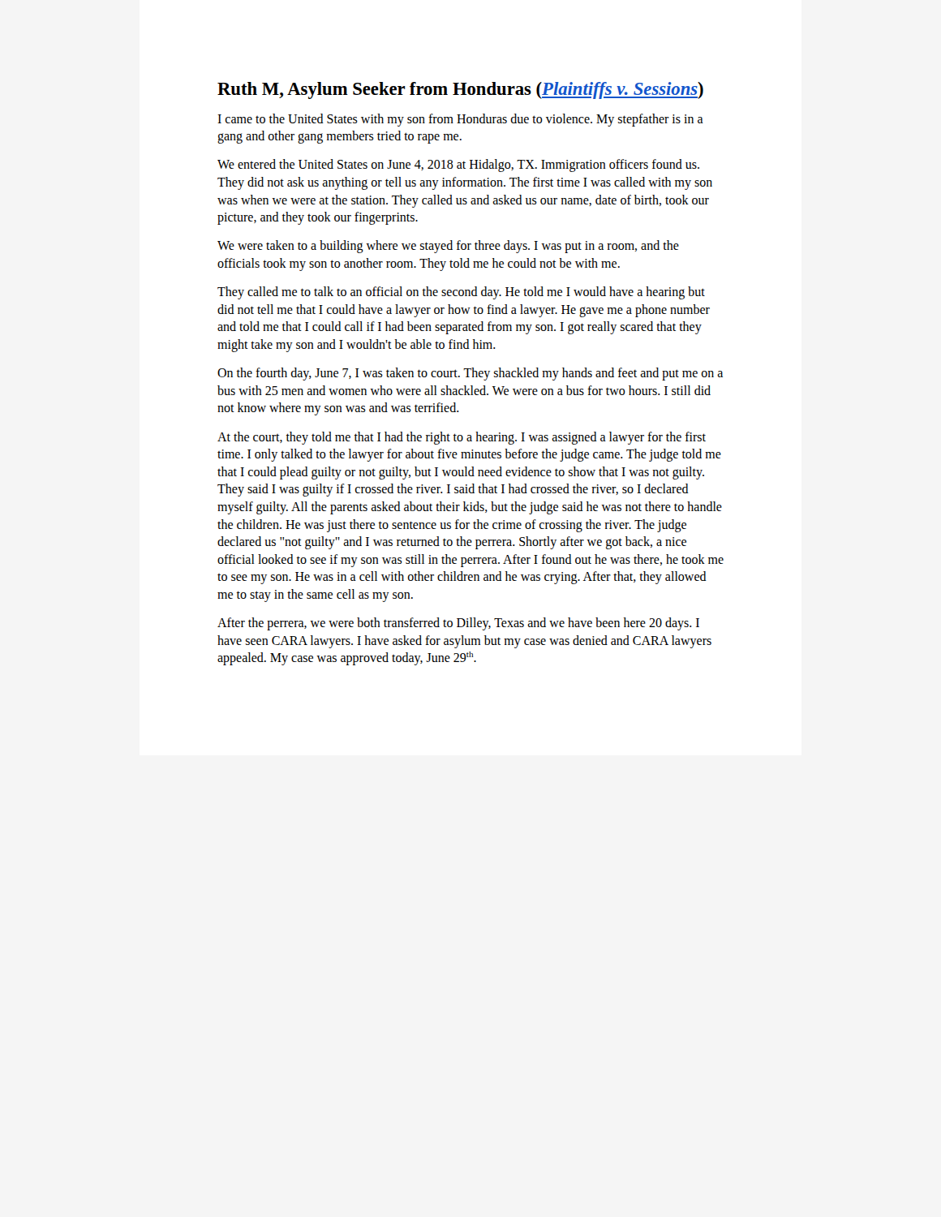Ruth M, Asylum Seeker from Honduras (Plaintiffs v. Sessions)
I came to the United States with my son from Honduras due to violence. My stepfather is in a gang and other gang members tried to rape me.
We entered the United States on June 4, 2018 at Hidalgo, TX. Immigration officers found us. They did not ask us anything or tell us any information. The first time I was called with my son was when we were at the station. They called us and asked us our name, date of birth, took our picture, and they took our fingerprints.
We were taken to a building where we stayed for three days. I was put in a room, and the officials took my son to another room. They told me he could not be with me.
They called me to talk to an official on the second day. He told me I would have a hearing but did not tell me that I could have a lawyer or how to find a lawyer. He gave me a phone number and told me that I could call if I had been separated from my son. I got really scared that they might take my son and I wouldn't be able to find him.
On the fourth day, June 7, I was taken to court. They shackled my hands and feet and put me on a bus with 25 men and women who were all shackled. We were on a bus for two hours. I still did not know where my son was and was terrified.
At the court, they told me that I had the right to a hearing. I was assigned a lawyer for the first time. I only talked to the lawyer for about five minutes before the judge came. The judge told me that I could plead guilty or not guilty, but I would need evidence to show that I was not guilty. They said I was guilty if I crossed the river. I said that I had crossed the river, so I declared myself guilty. All the parents asked about their kids, but the judge said he was not there to handle the children. He was just there to sentence us for the crime of crossing the river. The judge declared us "not guilty" and I was returned to the perrera. Shortly after we got back, a nice official looked to see if my son was still in the perrera. After I found out he was there, he took me to see my son. He was in a cell with other children and he was crying. After that, they allowed me to stay in the same cell as my son.
After the perrera, we were both transferred to Dilley, Texas and we have been here 20 days. I have seen CARA lawyers. I have asked for asylum but my case was denied and CARA lawyers appealed. My case was approved today, June 29th.